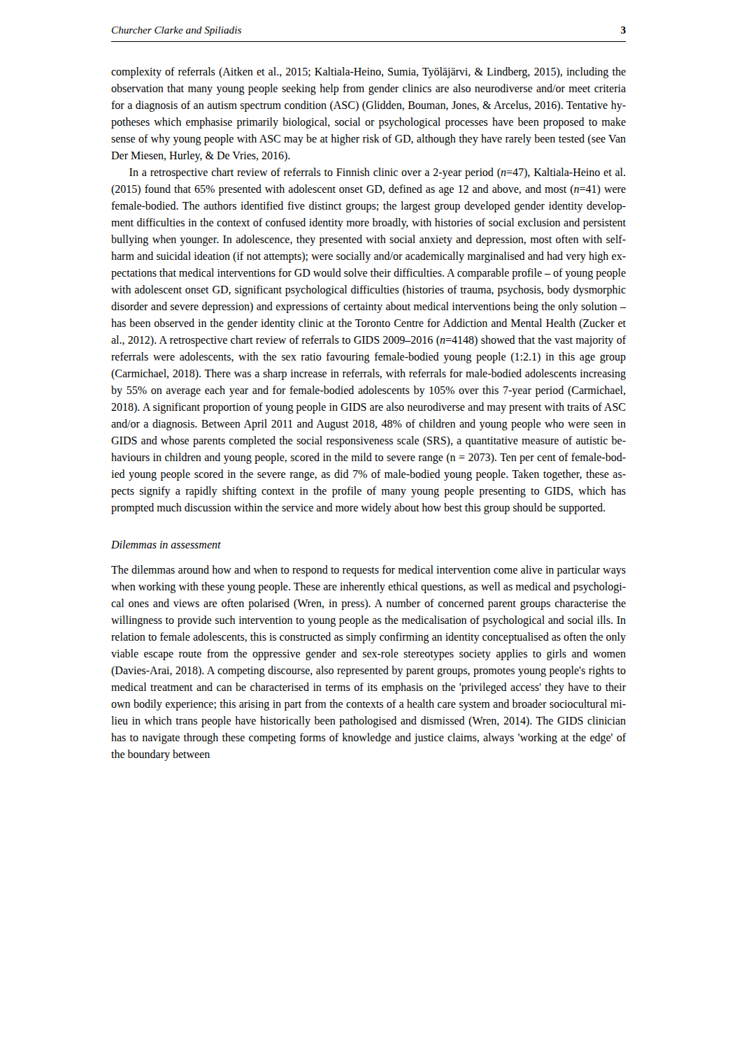Churcher Clarke and Spiliadis 3
complexity of referrals (Aitken et al., 2015; Kaltiala-Heino, Sumia, Työläjärvi, & Lindberg, 2015), including the observation that many young people seeking help from gender clinics are also neurodiverse and/or meet criteria for a diagnosis of an autism spectrum condition (ASC) (Glidden, Bouman, Jones, & Arcelus, 2016). Tentative hypotheses which emphasise primarily biological, social or psychological processes have been proposed to make sense of why young people with ASC may be at higher risk of GD, although they have rarely been tested (see Van Der Miesen, Hurley, & De Vries, 2016).
In a retrospective chart review of referrals to Finnish clinic over a 2-year period (n=47), Kaltiala-Heino et al. (2015) found that 65% presented with adolescent onset GD, defined as age 12 and above, and most (n=41) were female-bodied. The authors identified five distinct groups; the largest group developed gender identity development difficulties in the context of confused identity more broadly, with histories of social exclusion and persistent bullying when younger. In adolescence, they presented with social anxiety and depression, most often with self-harm and suicidal ideation (if not attempts); were socially and/or academically marginalised and had very high expectations that medical interventions for GD would solve their difficulties. A comparable profile – of young people with adolescent onset GD, significant psychological difficulties (histories of trauma, psychosis, body dysmorphic disorder and severe depression) and expressions of certainty about medical interventions being the only solution – has been observed in the gender identity clinic at the Toronto Centre for Addiction and Mental Health (Zucker et al., 2012). A retrospective chart review of referrals to GIDS 2009–2016 (n=4148) showed that the vast majority of referrals were adolescents, with the sex ratio favouring female-bodied young people (1:2.1) in this age group (Carmichael, 2018). There was a sharp increase in referrals, with referrals for male-bodied adolescents increasing by 55% on average each year and for female-bodied adolescents by 105% over this 7-year period (Carmichael, 2018). A significant proportion of young people in GIDS are also neurodiverse and may present with traits of ASC and/or a diagnosis. Between April 2011 and August 2018, 48% of children and young people who were seen in GIDS and whose parents completed the social responsiveness scale (SRS), a quantitative measure of autistic behaviours in children and young people, scored in the mild to severe range (n = 2073). Ten per cent of female-bodied young people scored in the severe range, as did 7% of male-bodied young people. Taken together, these aspects signify a rapidly shifting context in the profile of many young people presenting to GIDS, which has prompted much discussion within the service and more widely about how best this group should be supported.
Dilemmas in assessment
The dilemmas around how and when to respond to requests for medical intervention come alive in particular ways when working with these young people. These are inherently ethical questions, as well as medical and psychological ones and views are often polarised (Wren, in press). A number of concerned parent groups characterise the willingness to provide such intervention to young people as the medicalisation of psychological and social ills. In relation to female adolescents, this is constructed as simply confirming an identity conceptualised as often the only viable escape route from the oppressive gender and sex-role stereotypes society applies to girls and women (Davies-Arai, 2018). A competing discourse, also represented by parent groups, promotes young people's rights to medical treatment and can be characterised in terms of its emphasis on the 'privileged access' they have to their own bodily experience; this arising in part from the contexts of a health care system and broader sociocultural milieu in which trans people have historically been pathologised and dismissed (Wren, 2014). The GIDS clinician has to navigate through these competing forms of knowledge and justice claims, always 'working at the edge' of the boundary between